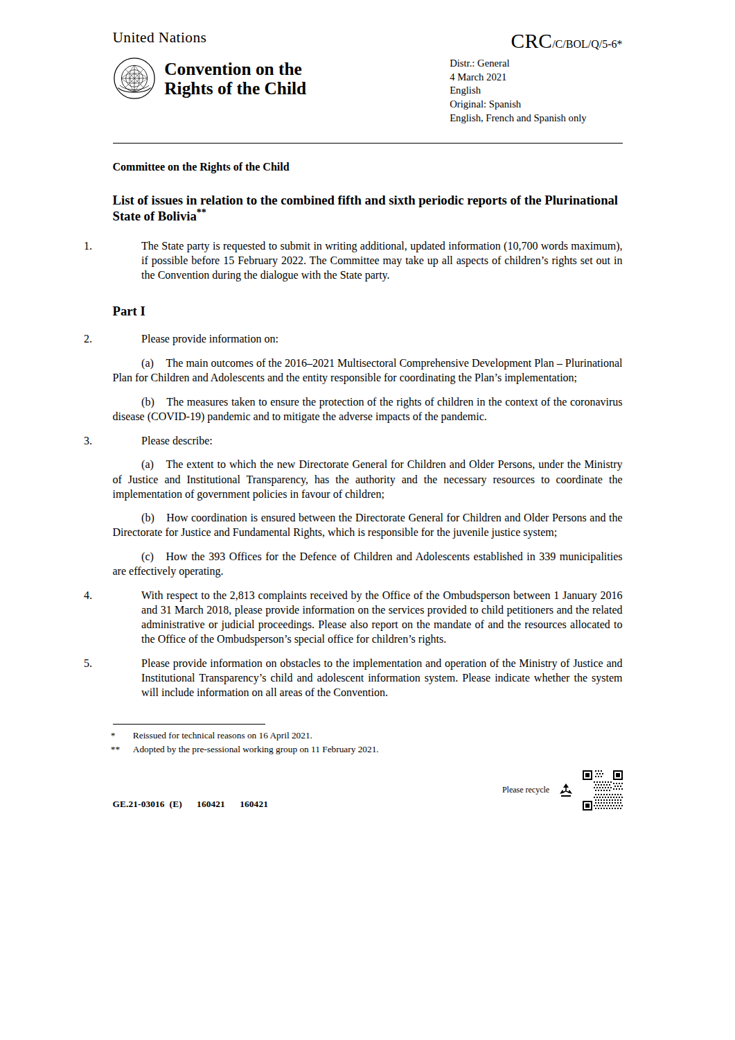United Nations
CRC/C/BOL/Q/5-6*
Convention on the
Rights of the Child
Distr.: General
4 March 2021
English
Original: Spanish
English, French and Spanish only
Committee on the Rights of the Child
List of issues in relation to the combined fifth and sixth periodic reports of the Plurinational State of Bolivia**
1. The State party is requested to submit in writing additional, updated information (10,700 words maximum), if possible before 15 February 2022. The Committee may take up all aspects of children’s rights set out in the Convention during the dialogue with the State party.
Part I
2. Please provide information on:
(a) The main outcomes of the 2016–2021 Multisectoral Comprehensive Development Plan – Plurinational Plan for Children and Adolescents and the entity responsible for coordinating the Plan’s implementation;
(b) The measures taken to ensure the protection of the rights of children in the context of the coronavirus disease (COVID-19) pandemic and to mitigate the adverse impacts of the pandemic.
3. Please describe:
(a) The extent to which the new Directorate General for Children and Older Persons, under the Ministry of Justice and Institutional Transparency, has the authority and the necessary resources to coordinate the implementation of government policies in favour of children;
(b) How coordination is ensured between the Directorate General for Children and Older Persons and the Directorate for Justice and Fundamental Rights, which is responsible for the juvenile justice system;
(c) How the 393 Offices for the Defence of Children and Adolescents established in 339 municipalities are effectively operating.
4. With respect to the 2,813 complaints received by the Office of the Ombudsperson between 1 January 2016 and 31 March 2018, please provide information on the services provided to child petitioners and the related administrative or judicial proceedings. Please also report on the mandate of and the resources allocated to the Office of the Ombudsperson’s special office for children’s rights.
5. Please provide information on obstacles to the implementation and operation of the Ministry of Justice and Institutional Transparency’s child and adolescent information system. Please indicate whether the system will include information on all areas of the Convention.
*Reissued for technical reasons on 16 April 2021.
**Adopted by the pre-sessional working group on 11 February 2021.
GE.21-03016 (E)160421160421
Please recycle